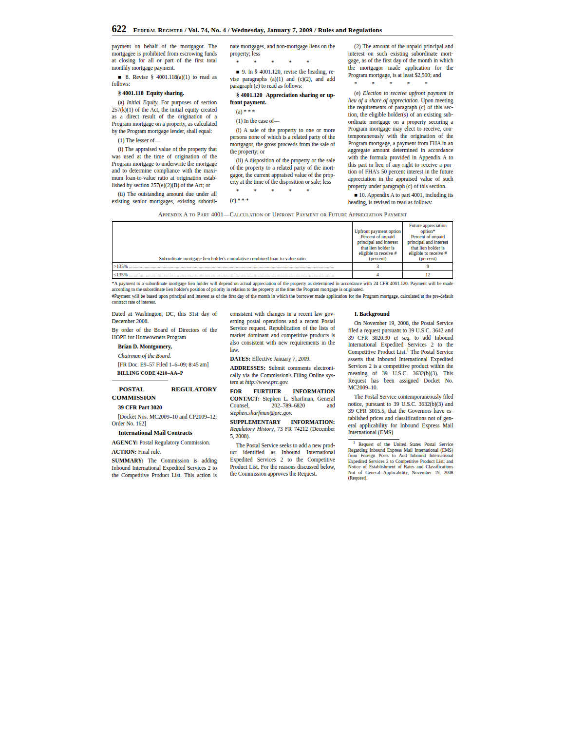622
Federal Register / Vol. 74, No. 4 / Wednesday, January 7, 2009 / Rules and Regulations
payment on behalf of the mortgagor. The mortgagee is prohibited from escrowing funds at closing for all or part of the first total monthly mortgage payment.
■ 8. Revise § 4001.118(a)(1) to read as follows:
§ 4001.118 Equity sharing.
(a) Initial Equity. For purposes of section 257(k)(1) of the Act, the initial equity created as a direct result of the origination of a Program mortgage on a property, as calculated by the Program mortgage lender, shall equal:
(1) The lesser of—
(i) The appraised value of the property that was used at the time of origination of the Program mortgage to underwrite the mortgage and to determine compliance with the maximum loan-to-value ratio at origination established by section 257(e)(2)(B) of the Act; or
(ii) The outstanding amount due under all existing senior mortgages, existing subordinate mortgages, and non-mortgage liens on the property; less
* * * * *
■ 9. In § 4001.120, revise the heading, revise paragraphs (a)(1) and (c)(2), and add paragraph (e) to read as follows:
§ 4001.120 Appreciation sharing or upfront payment.
(a) * * *
(1) In the case of—
(i) A sale of the property to one or more persons none of which is a related party of the mortgagor, the gross proceeds from the sale of the property; or
(ii) A disposition of the property or the sale of the property to a related party of the mortgagor, the current appraised value of the property at the time of the disposition or sale; less
* * * * *
(c) * * *
(2) The amount of the unpaid principal and interest on such existing subordinate mortgage, as of the first day of the month in which the mortgagor made application for the Program mortgage, is at least $2,500; and
* * * * *
(e) Election to receive upfront payment in lieu of a share of appreciation. Upon meeting the requirements of paragraph (c) of this section, the eligible holder(s) of an existing subordinate mortgage on a property securing a Program mortgage may elect to receive, contemporaneously with the origination of the Program mortgage, a payment from FHA in an aggregate amount determined in accordance with the formula provided in Appendix A to this part in lieu of any right to receive a portion of FHA's 50 percent interest in the future appreciation in the appraised value of such property under paragraph (c) of this section.
■ 10. Appendix A to part 4001, including its heading, is revised to read as follows:
Appendix A to Part 4001—Calculation of Upfront Payment or Future Appreciation Payment
| Subordinate mortgage lien holder's cumulative combined loan-to-value ratio | Upfront payment option Percent of unpaid principal and interest that lien holder is eligible to receive # (percent) | Future appreciation option* Percent of unpaid principal and interest that lien holder is eligible to receive # (percent) |
| --- | --- | --- |
| >135% ........................................................................................................................................................................... | 3 | 9 |
| ≤135% ........................................................................................................................................................................... | 4 | 12 |
*A payment to a subordinate mortgage lien holder will depend on actual appreciation of the property as determined in accordance with 24 CFR 4001.120. Payment will be made according to the subordinate lien holder's position of priority in relation to the property at the time the Program mortgage is originated.
#Payment will be based upon principal and interest as of the first day of the month in which the borrower made application for the Program mortgage, calculated at the pre-default contract rate of interest.
Dated at Washington, DC, this 31st day of December 2008.
By order of the Board of Directors of the HOPE for Homeowners Program
Brian D. Montgomery,
Chairman of the Board.
[FR Doc. E9–57 Filed 1–6–09; 8:45 am]
BILLING CODE 4210–AA–P
POSTAL REGULATORY COMMISSION
39 CFR Part 3020
[Docket Nos. MC2009–10 and CP2009–12; Order No. 162]
International Mail Contracts
AGENCY: Postal Regulatory Commission.
ACTION: Final rule.
SUMMARY: The Commission is adding Inbound International Expedited Services 2 to the Competitive Product List. This action is consistent with changes in a recent law governing postal operations and a recent Postal Service request. Republication of the lists of market dominant and competitive products is also consistent with new requirements in the law.
DATES: Effective January 7, 2009.
ADDRESSES: Submit comments electronically via the Commission's Filing Online system at http://www.prc.gov.
FOR FURTHER INFORMATION CONTACT: Stephen L. Sharfman, General Counsel, 202–789–6820 and stephen.sharfman@prc.gov.
SUPPLEMENTARY INFORMATION: Regulatory History, 73 FR 74212 (December 5, 2008).
The Postal Service seeks to add a new product identified as Inbound International Expedited Services 2 to the Competitive Product List. For the reasons discussed below, the Commission approves the Request.
I. Background
On November 19, 2008, the Postal Service filed a request pursuant to 39 U.S.C. 3642 and 39 CFR 3020.30 et seq. to add Inbound International Expedited Services 2 to the Competitive Product List.1 The Postal Service asserts that Inbound International Expedited Services 2 is a competitive product within the meaning of 39 U.S.C. 3632(b)(3). This Request has been assigned Docket No. MC2009–10.
The Postal Service contemporaneously filed notice, pursuant to 39 U.S.C. 3632(b)(3) and 39 CFR 3015.5, that the Governors have established prices and classifications not of general applicability for Inbound Express Mail International (EMS)
1 Request of the United States Postal Service Regarding Inbound Express Mail International (EMS) from Foreign Posts to Add Inbound International Expedited Services 2 to Competitive Product List; and Notice of Establishment of Rates and Classifications Not of General Applicability, November 19, 2008 (Request).